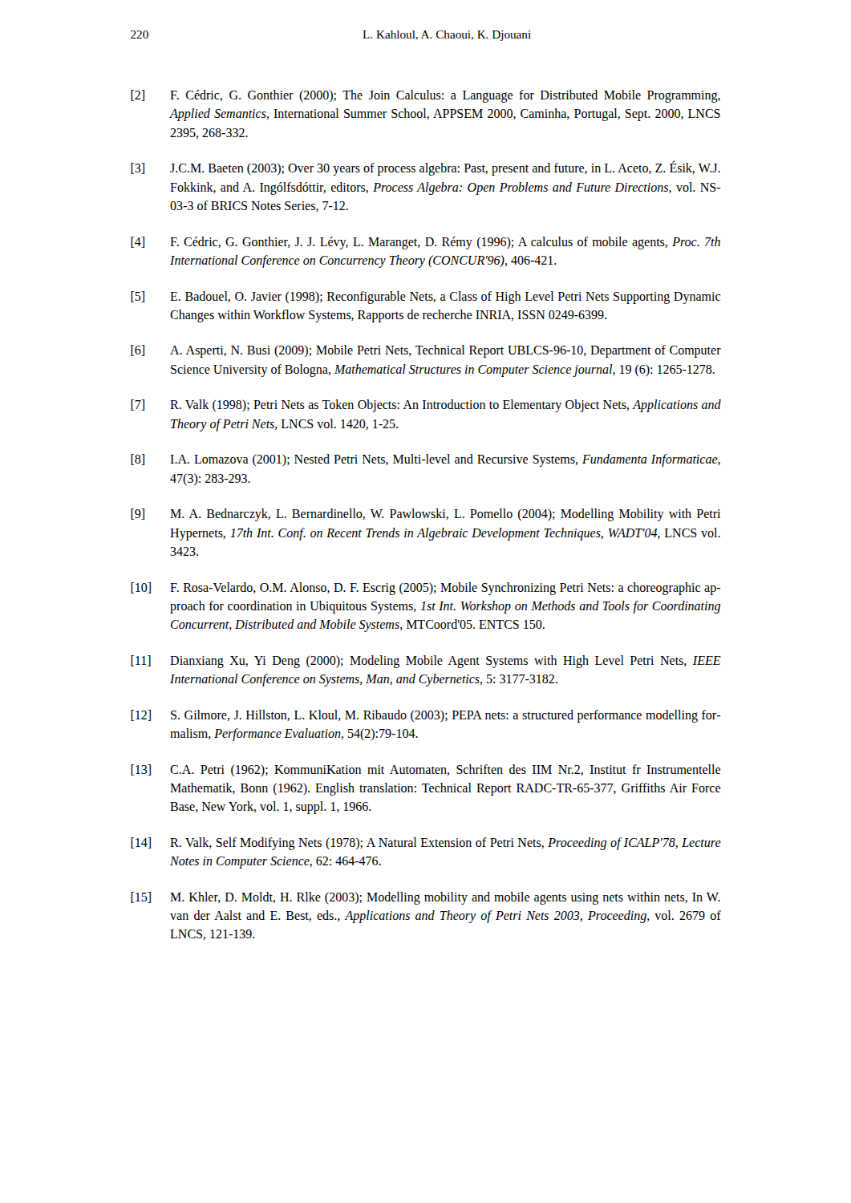220
L. Kahloul, A. Chaoui, K. Djouani
[2] F. Cédric, G. Gonthier (2000); The Join Calculus: a Language for Distributed Mobile Programming, Applied Semantics, International Summer School, APPSEM 2000, Caminha, Portugal, Sept. 2000, LNCS 2395, 268-332.
[3] J.C.M. Baeten (2003); Over 30 years of process algebra: Past, present and future, in L. Aceto, Z. Ésik, W.J. Fokkink, and A. Ingólfsdóttir, editors, Process Algebra: Open Problems and Future Directions, vol. NS-03-3 of BRICS Notes Series, 7-12.
[4] F. Cédric, G. Gonthier, J. J. Lévy, L. Maranget, D. Rémy (1996); A calculus of mobile agents, Proc. 7th International Conference on Concurrency Theory (CONCUR'96), 406-421.
[5] E. Badouel, O. Javier (1998); Reconfigurable Nets, a Class of High Level Petri Nets Supporting Dynamic Changes within Workflow Systems, Rapports de recherche INRIA, ISSN 0249-6399.
[6] A. Asperti, N. Busi (2009); Mobile Petri Nets, Technical Report UBLCS-96-10, Department of Computer Science University of Bologna, Mathematical Structures in Computer Science journal, 19 (6): 1265-1278.
[7] R. Valk (1998); Petri Nets as Token Objects: An Introduction to Elementary Object Nets, Applications and Theory of Petri Nets, LNCS vol. 1420, 1-25.
[8] I.A. Lomazova (2001); Nested Petri Nets, Multi-level and Recursive Systems, Fundamenta Informaticae, 47(3): 283-293.
[9] M. A. Bednarczyk, L. Bernardinello, W. Pawlowski, L. Pomello (2004); Modelling Mobility with Petri Hypernets, 17th Int. Conf. on Recent Trends in Algebraic Development Techniques, WADT'04, LNCS vol. 3423.
[10] F. Rosa-Velardo, O.M. Alonso, D. F. Escrig (2005); Mobile Synchronizing Petri Nets: a choreographic approach for coordination in Ubiquitous Systems, 1st Int. Workshop on Methods and Tools for Coordinating Concurrent, Distributed and Mobile Systems, MTCoord'05. ENTCS 150.
[11] Dianxiang Xu, Yi Deng (2000); Modeling Mobile Agent Systems with High Level Petri Nets, IEEE International Conference on Systems, Man, and Cybernetics, 5: 3177-3182.
[12] S. Gilmore, J. Hillston, L. Kloul, M. Ribaudo (2003); PEPA nets: a structured performance modelling formalism, Performance Evaluation, 54(2):79-104.
[13] C.A. Petri (1962); KommuniKation mit Automaten, Schriften des IIM Nr.2, Institut fr Instrumentelle Mathematik, Bonn (1962). English translation: Technical Report RADC-TR-65-377, Griffiths Air Force Base, New York, vol. 1, suppl. 1, 1966.
[14] R. Valk, Self Modifying Nets (1978); A Natural Extension of Petri Nets, Proceeding of ICALP'78, Lecture Notes in Computer Science, 62: 464-476.
[15] M. Khler, D. Moldt, H. Rlke (2003); Modelling mobility and mobile agents using nets within nets, In W. van der Aalst and E. Best, eds., Applications and Theory of Petri Nets 2003, Proceeding, vol. 2679 of LNCS, 121-139.